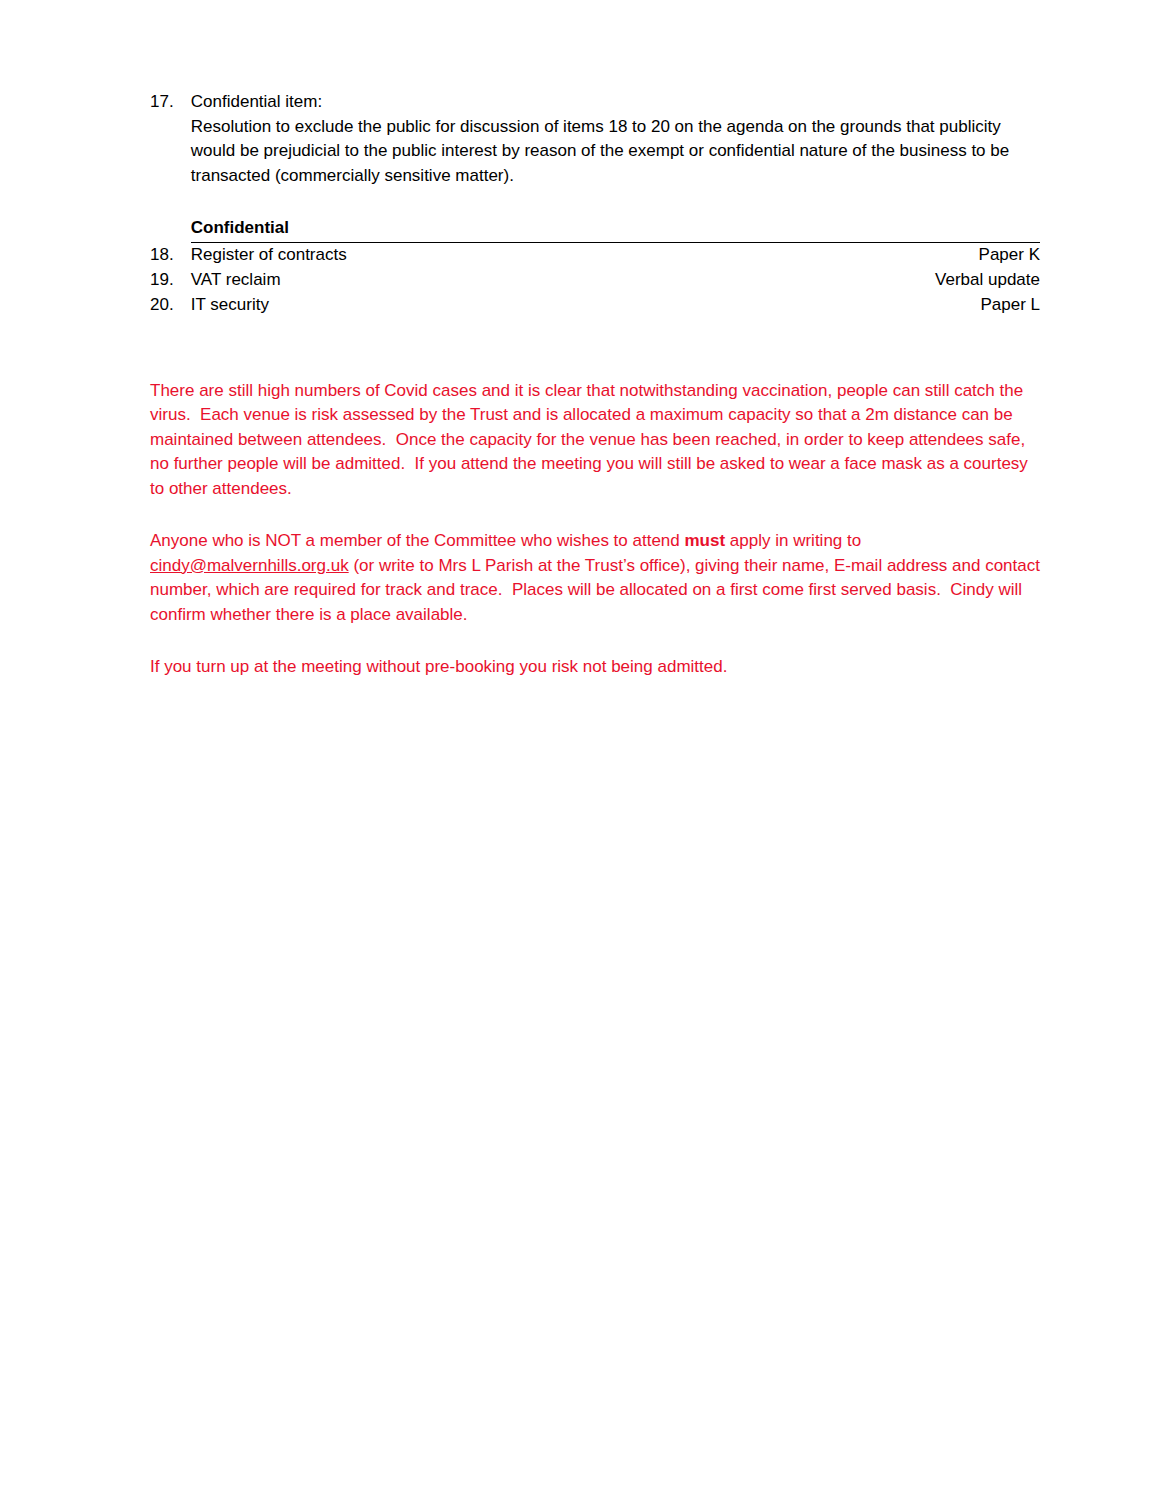17.
Confidential item:
Resolution to exclude the public for discussion of items 18 to 20 on the agenda on the grounds that publicity would be prejudicial to the public interest by reason of the exempt or confidential nature of the business to be transacted (commercially sensitive matter).
Confidential
18. Register of contracts Paper K
19. VAT reclaim Verbal update
20. IT security Paper L
There are still high numbers of Covid cases and it is clear that notwithstanding vaccination, people can still catch the virus. Each venue is risk assessed by the Trust and is allocated a maximum capacity so that a 2m distance can be maintained between attendees. Once the capacity for the venue has been reached, in order to keep attendees safe, no further people will be admitted. If you attend the meeting you will still be asked to wear a face mask as a courtesy to other attendees.
Anyone who is NOT a member of the Committee who wishes to attend must apply in writing to cindy@malvernhills.org.uk (or write to Mrs L Parish at the Trust’s office), giving their name, E-mail address and contact number, which are required for track and trace. Places will be allocated on a first come first served basis. Cindy will confirm whether there is a place available.
If you turn up at the meeting without pre-booking you risk not being admitted.